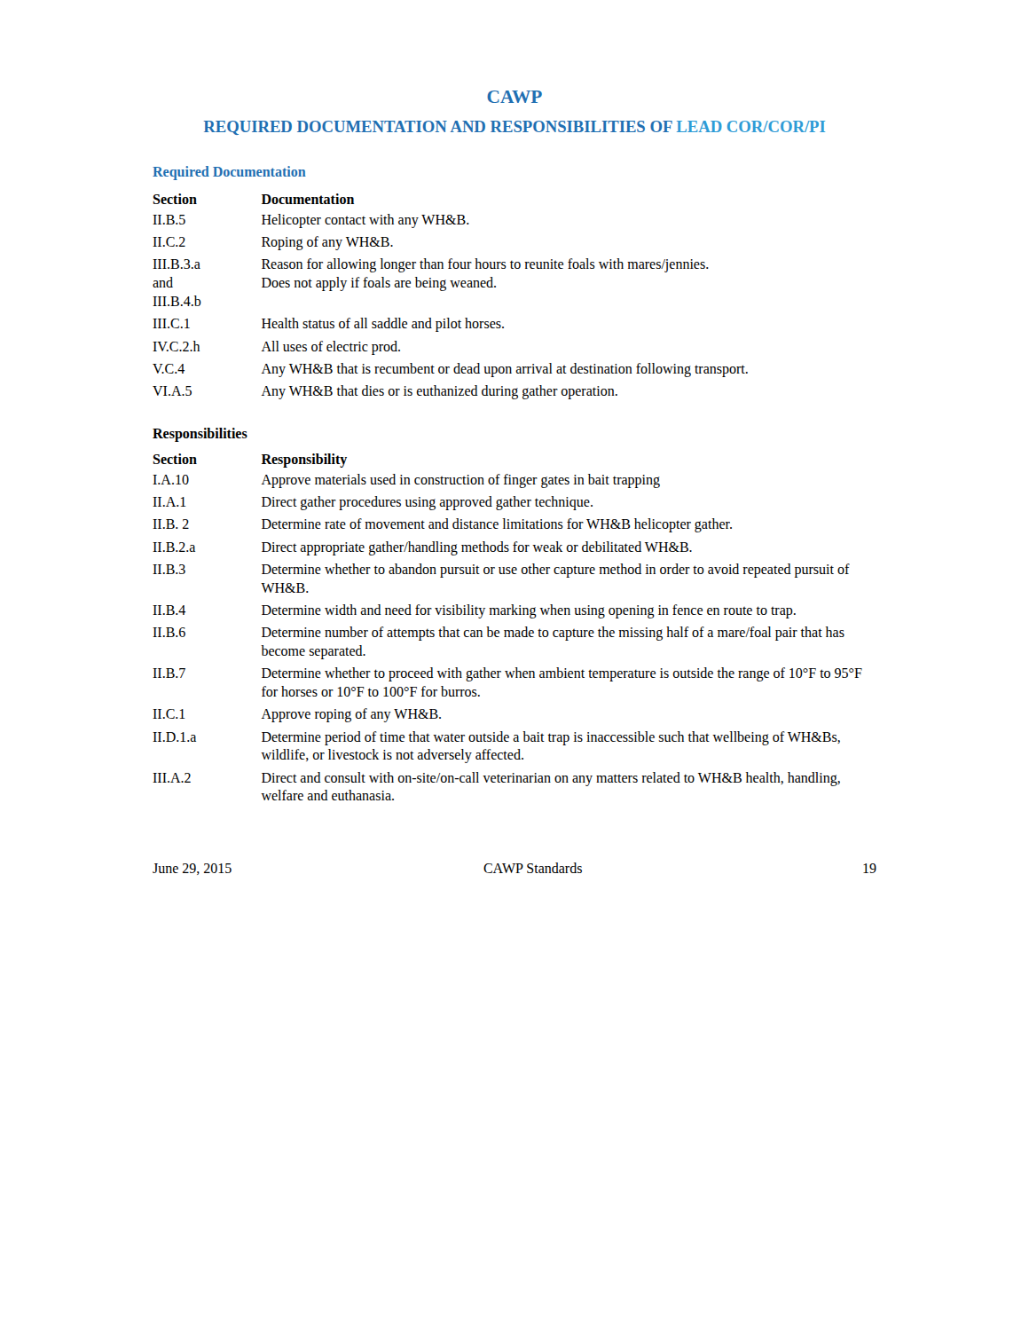CAWP
REQUIRED DOCUMENTATION AND RESPONSIBILITIES OF LEAD COR/COR/PI
Required Documentation
| Section | Documentation |
| --- | --- |
| II.B.5 | Helicopter contact with any WH&B. |
| II.C.2 | Roping of any WH&B. |
| III.B.3.a and III.B.4.b | Reason for allowing longer than four hours to reunite foals with mares/jennies. Does not apply if foals are being weaned. |
| III.C.1 | Health status of all saddle and pilot horses. |
| IV.C.2.h | All uses of electric prod. |
| V.C.4 | Any WH&B that is recumbent or dead upon arrival at destination following transport. |
| VI.A.5 | Any WH&B that dies or is euthanized during gather operation. |
Responsibilities
| Section | Responsibility |
| --- | --- |
| I.A.10 | Approve materials used in construction of finger gates in bait trapping |
| II.A.1 | Direct gather procedures using approved gather technique. |
| II.B. 2 | Determine rate of movement and distance limitations for WH&B helicopter gather. |
| II.B.2.a | Direct appropriate gather/handling methods for weak or debilitated WH&B. |
| II.B.3 | Determine whether to abandon pursuit or use other capture method in order to avoid repeated pursuit of WH&B. |
| II.B.4 | Determine width and need for visibility marking when using opening in fence en route to trap. |
| II.B.6 | Determine number of attempts that can be made to capture the missing half of a mare/foal pair that has become separated. |
| II.B.7 | Determine whether to proceed with gather when ambient temperature is outside the range of 10°F to 95°F for horses or 10°F to 100°F for burros. |
| II.C.1 | Approve roping of any WH&B. |
| II.D.1.a | Determine period of time that water outside a bait trap is inaccessible such that wellbeing of WH&Bs, wildlife, or livestock is not adversely affected. |
| III.A.2 | Direct and consult with on-site/on-call veterinarian on any matters related to WH&B health, handling, welfare and euthanasia. |
June 29, 2015
CAWP Standards
19